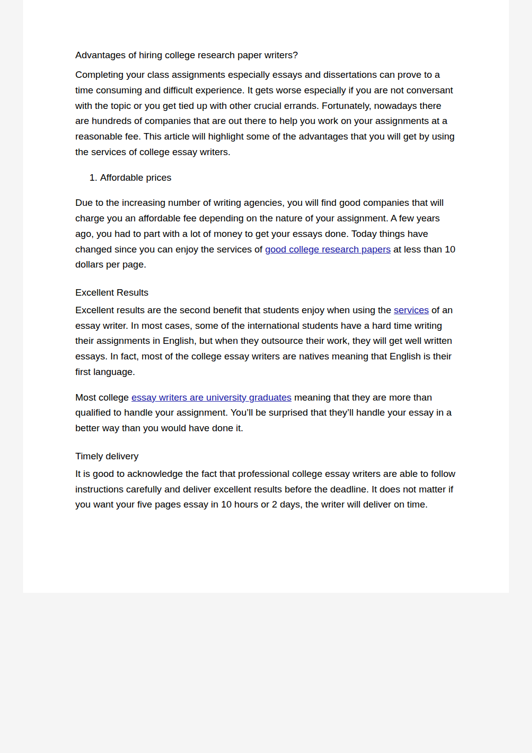Advantages of hiring college research paper writers?
Completing your class assignments especially essays and dissertations can prove to a time consuming and difficult experience. It gets worse especially if you are not conversant with the topic or you get tied up with other crucial errands. Fortunately, nowadays there are hundreds of companies that are out there to help you work on your assignments at a reasonable fee. This article will highlight some of the advantages that you will get by using the services of college essay writers.
Affordable prices
Due to the increasing number of writing agencies, you will find good companies that will charge you an affordable fee depending on the nature of your assignment. A few years ago, you had to part with a lot of money to get your essays done. Today things have changed since you can enjoy the services of good college research papers at less than 10 dollars per page.
Excellent Results
Excellent results are the second benefit that students enjoy when using the services of an essay writer. In most cases, some of the international students have a hard time writing their assignments in English, but when they outsource their work, they will get well written essays. In fact, most of the college essay writers are natives meaning that English is their first language.
Most college essay writers are university graduates meaning that they are more than qualified to handle your assignment. You’ll be surprised that they’ll handle your essay in a better way than you would have done it.
Timely delivery
It is good to acknowledge the fact that professional college essay writers are able to follow instructions carefully and deliver excellent results before the deadline. It does not matter if you want your five pages essay in 10 hours or 2 days, the writer will deliver on time.